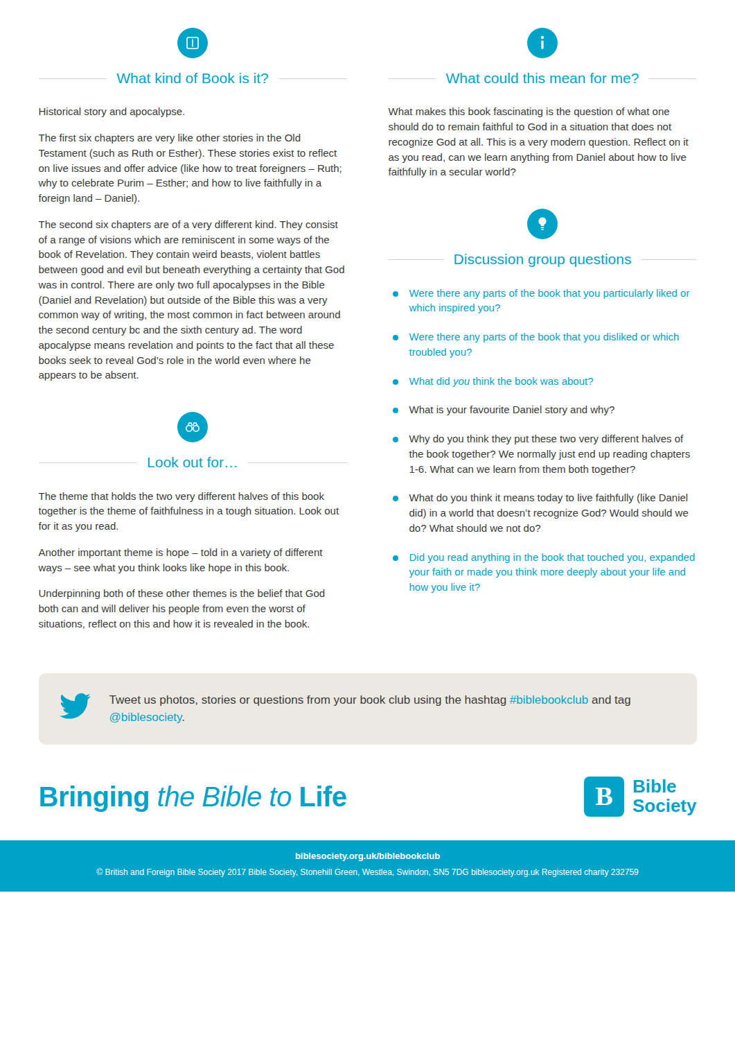What kind of Book is it?
Historical story and apocalypse.
The first six chapters are very like other stories in the Old Testament (such as Ruth or Esther). These stories exist to reflect on live issues and offer advice (like how to treat foreigners – Ruth; why to celebrate Purim – Esther; and how to live faithfully in a foreign land – Daniel).
The second six chapters are of a very different kind. They consist of a range of visions which are reminiscent in some ways of the book of Revelation. They contain weird beasts, violent battles between good and evil but beneath everything a certainty that God was in control. There are only two full apocalypses in the Bible (Daniel and Revelation) but outside of the Bible this was a very common way of writing, the most common in fact between around the second century bc and the sixth century ad. The word apocalypse means revelation and points to the fact that all these books seek to reveal God’s role in the world even where he appears to be absent.
Look out for…
The theme that holds the two very different halves of this book together is the theme of faithfulness in a tough situation. Look out for it as you read.
Another important theme is hope – told in a variety of different ways – see what you think looks like hope in this book.
Underpinning both of these other themes is the belief that God both can and will deliver his people from even the worst of situations, reflect on this and how it is revealed in the book.
What could this mean for me?
What makes this book fascinating is the question of what one should do to remain faithful to God in a situation that does not recognize God at all. This is a very modern question. Reflect on it as you read, can we learn anything from Daniel about how to live faithfully in a secular world?
Discussion group questions
Were there any parts of the book that you particularly liked or which inspired you?
Were there any parts of the book that you disliked or which troubled you?
What did you think the book was about?
What is your favourite Daniel story and why?
Why do you think they put these two very different halves of the book together? We normally just end up reading chapters 1-6. What can we learn from them both together?
What do you think it means today to live faithfully (like Daniel did) in a world that doesn’t recognize God? Would should we do? What should we not do?
Did you read anything in the book that touched you, expanded your faith or made you think more deeply about your life and how you live it?
Tweet us photos, stories or questions from your book club using the hashtag #biblebookclub and tag @biblesociety.
Bringing the Bible to Life
B
Bible
Society
biblesociety.org.uk/biblebookclub
© British and Foreign Bible Society 2017 Bible Society, Stonehill Green, Westlea, Swindon, SN5 7DG biblesociety.org.uk Registered charity 232759